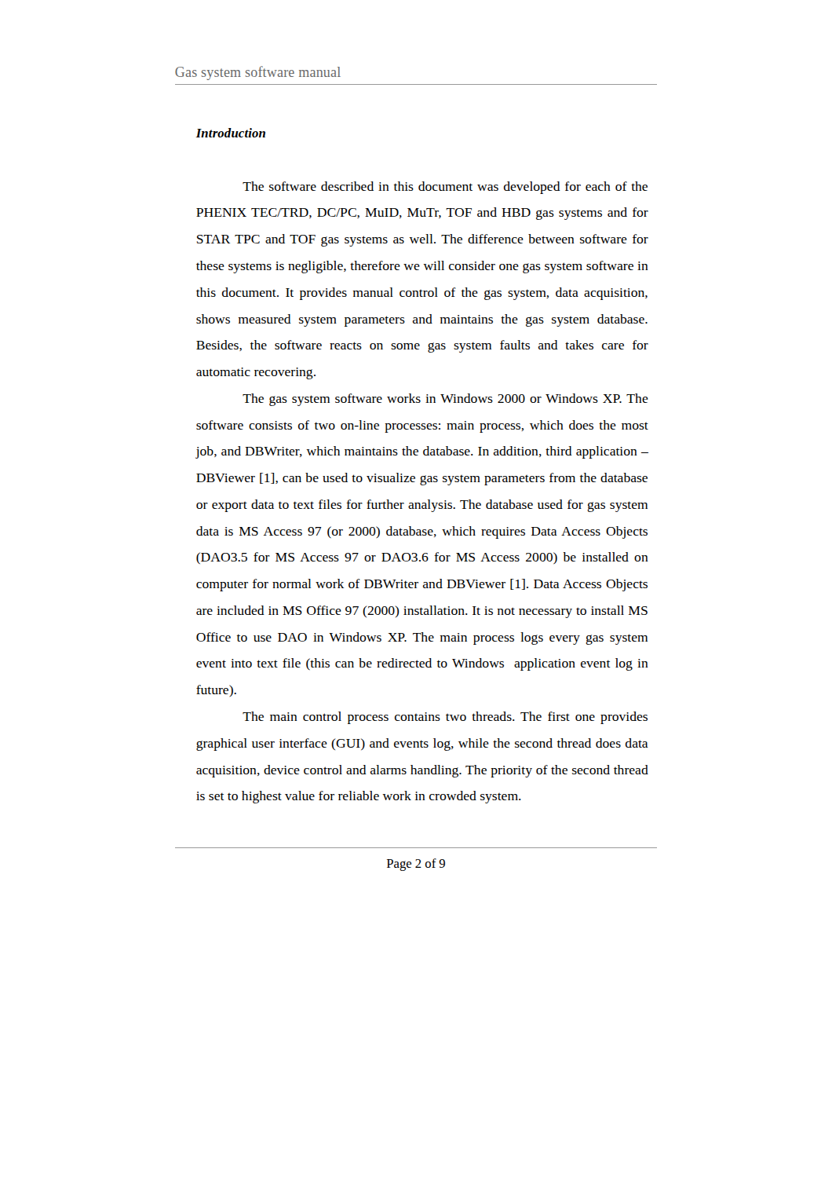Gas system software manual
Introduction
The software described in this document was developed for each of the PHENIX TEC/TRD, DC/PC, MuID, MuTr, TOF and HBD gas systems and for STAR TPC and TOF gas systems as well. The difference between software for these systems is negligible, therefore we will consider one gas system software in this document. It provides manual control of the gas system, data acquisition, shows measured system parameters and maintains the gas system database. Besides, the software reacts on some gas system faults and takes care for automatic recovering.
The gas system software works in Windows 2000 or Windows XP. The software consists of two on-line processes: main process, which does the most job, and DBWriter, which maintains the database. In addition, third application – DBViewer [1], can be used to visualize gas system parameters from the database or export data to text files for further analysis. The database used for gas system data is MS Access 97 (or 2000) database, which requires Data Access Objects (DAO3.5 for MS Access 97 or DAO3.6 for MS Access 2000) be installed on computer for normal work of DBWriter and DBViewer [1]. Data Access Objects are included in MS Office 97 (2000) installation. It is not necessary to install MS Office to use DAO in Windows XP. The main process logs every gas system event into text file (this can be redirected to Windows application event log in future).
The main control process contains two threads. The first one provides graphical user interface (GUI) and events log, while the second thread does data acquisition, device control and alarms handling. The priority of the second thread is set to highest value for reliable work in crowded system.
Page 2 of 9